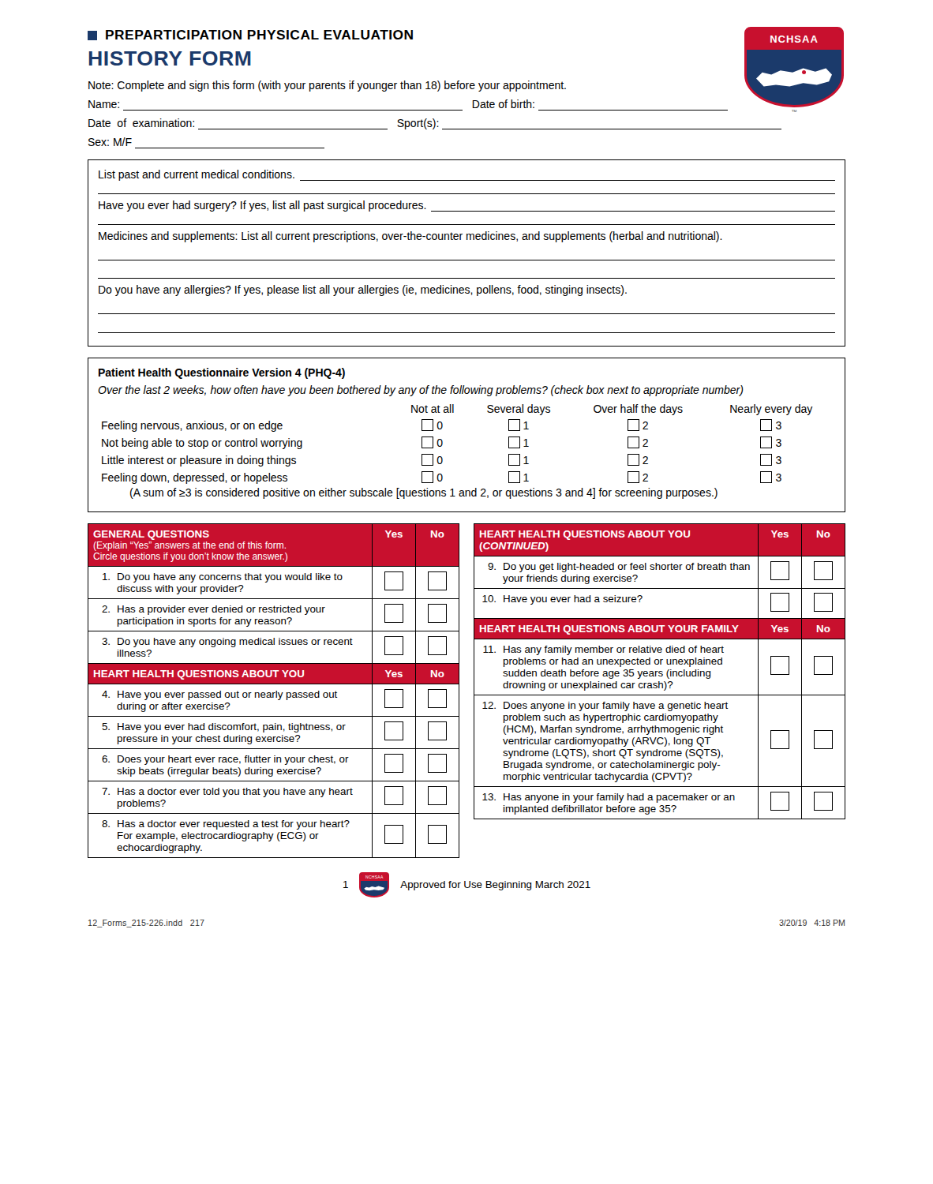NCHSAA
™
PREPARTICIPATION PHYSICAL EVALUATION
HISTORY FORM
Note: Complete and sign this form (with your parents if younger than 18) before your appointment.
Name: Date of birth:
Date of examination: Sport(s):
Sex: M/F
List past and current medical conditions.
Have you ever had surgery? If yes, list all past surgical procedures.
Medicines and supplements: List all current prescriptions, over-the-counter medicines, and supplements (herbal and nutritional).
Do you have any allergies? If yes, please list all your allergies (ie, medicines, pollens, food, stinging insects).
Patient Health Questionnaire Version 4 (PHQ-4)
Over the last 2 weeks, how often have you been bothered by any of the following problems? (check box next to appropriate number)
| | Not at all | Several days | Over half the days | Nearly every day |
| --- | --- | --- | --- | --- |
| Feeling nervous, anxious, or on edge | 0 | 1 | 2 | 3 |
| Not being able to stop or control worrying | 0 | 1 | 2 | 3 |
| Little interest or pleasure in doing things | 0 | 1 | 2 | 3 |
| Feeling down, depressed, or hopeless | 0 | 1 | 2 | 3 |
(A sum of ≥3 is considered positive on either subscale [questions 1 and 2, or questions 3 and 4] for screening purposes.)
| GENERAL QUESTIONS (Explain “Yes” answers at the end of this form. Circle questions if you don’t know the answer.) | Yes | No |
| --- | --- | --- |
| 1. | Do you have any concerns that you would like to discuss with your provider? | | |
| 2. | Has a provider ever denied or restricted your participation in sports for any reason? | | |
| 3. | Do you have any ongoing medical issues or recent illness? | | |
| HEART HEALTH QUESTIONS ABOUT YOU | Yes | No |
| 4. | Have you ever passed out or nearly passed out during or after exercise? | | |
| 5. | Have you ever had discomfort, pain, tightness, or pressure in your chest during exercise? | | |
| 6. | Does your heart ever race, flutter in your chest, or skip beats (irregular beats) during exercise? | | |
| 7. | Has a doctor ever told you that you have any heart problems? | | |
| 8. | Has a doctor ever requested a test for your heart? For example, electrocardiography (ECG) or echocardiography. | | |
| HEART HEALTH QUESTIONS ABOUT YOU ( CONTINUED ) | Yes | No |
| --- | --- | --- |
| 9. | Do you get light-headed or feel shorter of breath than your friends during exercise? | | |
| 10. | Have you ever had a seizure? | | |
| HEART HEALTH QUESTIONS ABOUT YOUR FAMILY | Yes | No |
| 11. | Has any family member or relative died of heart problems or had an unexpected or unexplained sudden death before age 35 years (including drowning or unexplained car crash)? | | |
| 12. | Does anyone in your family have a genetic heart problem such as hypertrophic cardiomyopathy (HCM), Marfan syndrome, arrhythmogenic right ventricular cardiomyopathy (ARVC), long QT syndrome (LQTS), short QT syndrome (SQTS), Brugada syndrome, or catecholaminergic poly-morphic ventricular tachycardia (CPVT)? | | |
| 13. | Has anyone in your family had a pacemaker or an implanted defibrillator before age 35? | | |
1
NCHSAA
Approved for Use Beginning March 2021
12_Forms_215-226.indd 217
3/20/19 4:18 PM